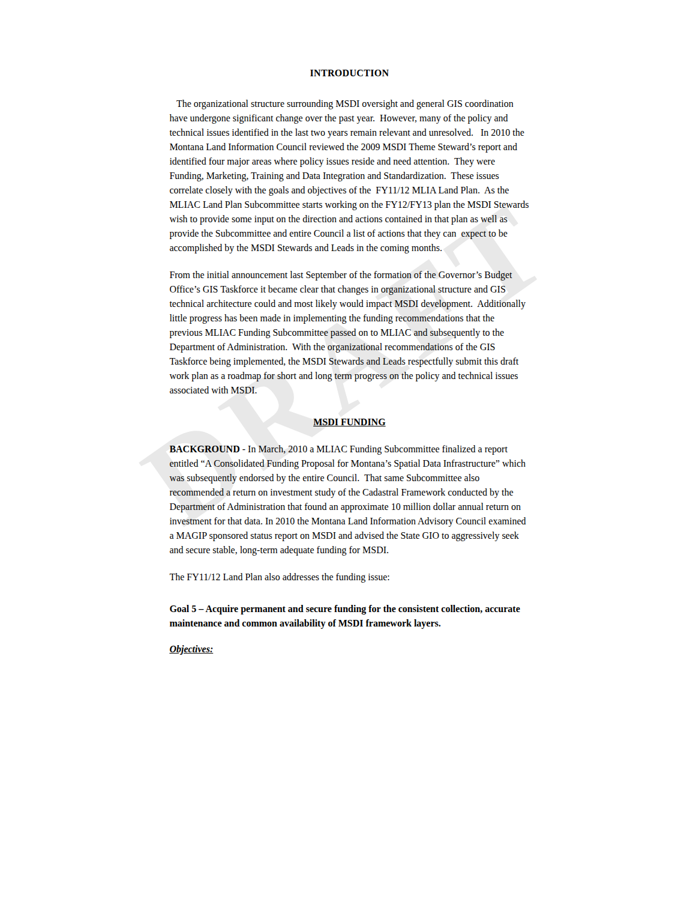DRAFT
INTRODUCTION
The organizational structure surrounding MSDI oversight and general GIS coordination have undergone significant change over the past year. However, many of the policy and technical issues identified in the last two years remain relevant and unresolved. In 2010 the Montana Land Information Council reviewed the 2009 MSDI Theme Steward’s report and identified four major areas where policy issues reside and need attention. They were Funding, Marketing, Training and Data Integration and Standardization. These issues correlate closely with the goals and objectives of the FY11/12 MLIA Land Plan. As the MLIAC Land Plan Subcommittee starts working on the FY12/FY13 plan the MSDI Stewards wish to provide some input on the direction and actions contained in that plan as well as provide the Subcommittee and entire Council a list of actions that they can expect to be accomplished by the MSDI Stewards and Leads in the coming months.
From the initial announcement last September of the formation of the Governor’s Budget Office’s GIS Taskforce it became clear that changes in organizational structure and GIS technical architecture could and most likely would impact MSDI development. Additionally little progress has been made in implementing the funding recommendations that the previous MLIAC Funding Subcommittee passed on to MLIAC and subsequently to the Department of Administration. With the organizational recommendations of the GIS Taskforce being implemented, the MSDI Stewards and Leads respectfully submit this draft work plan as a roadmap for short and long term progress on the policy and technical issues associated with MSDI.
MSDI FUNDING
BACKGROUND - In March, 2010 a MLIAC Funding Subcommittee finalized a report entitled “A Consolidated Funding Proposal for Montana’s Spatial Data Infrastructure” which was subsequently endorsed by the entire Council. That same Subcommittee also recommended a return on investment study of the Cadastral Framework conducted by the Department of Administration that found an approximate 10 million dollar annual return on investment for that data. In 2010 the Montana Land Information Advisory Council examined a MAGIP sponsored status report on MSDI and advised the State GIO to aggressively seek and secure stable, long-term adequate funding for MSDI.
The FY11/12 Land Plan also addresses the funding issue:
Goal 5 – Acquire permanent and secure funding for the consistent collection, accurate maintenance and common availability of MSDI framework layers.
Objectives: